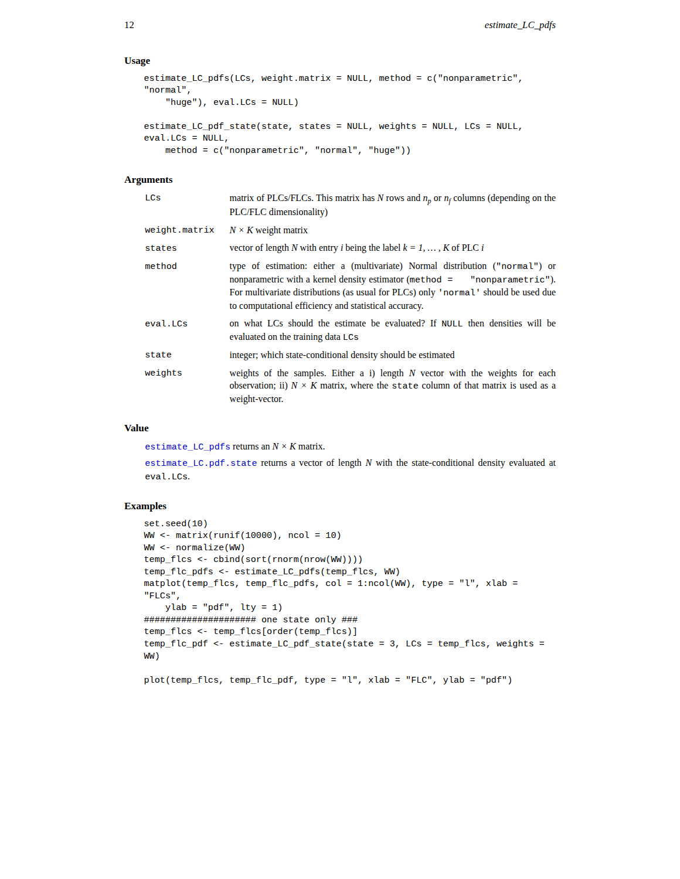12 estimate_LC_pdfs
Usage
estimate_LC_pdfs(LCs, weight.matrix = NULL, method = c("nonparametric", "normal",
    "huge"), eval.LCs = NULL)

estimate_LC_pdf_state(state, states = NULL, weights = NULL, LCs = NULL, eval.LCs = NULL,
    method = c("nonparametric", "normal", "huge"))
Arguments
LCs
matrix of PLCs/FLCs. This matrix has N rows and np or nf columns (depending on the PLC/FLC dimensionality)
weight.matrix
N × K weight matrix
states
vector of length N with entry i being the label k = 1, … , K of PLC i
method
type of estimation: either a (multivariate) Normal distribution ("normal") or nonparametric with a kernel density estimator (method = "nonparametric"). For multivariate distributions (as usual for PLCs) only 'normal' should be used due to computational efficiency and statistical accuracy.
eval.LCs
on what LCs should the estimate be evaluated? If NULL then densities will be evaluated on the training data LCs
state
integer; which state-conditional density should be estimated
weights
weights of the samples. Either a i) length N vector with the weights for each observation; ii) N × K matrix, where the state column of that matrix is used as a weight-vector.
Value
estimate_LC_pdfs returns an N × K matrix.
estimate_LC.pdf.state returns a vector of length N with the state-conditional density evaluated at eval.LCs.
Examples
set.seed(10)
WW <- matrix(runif(10000), ncol = 10)
WW <- normalize(WW)
temp_flcs <- cbind(sort(rnorm(nrow(WW))))
temp_flc_pdfs <- estimate_LC_pdfs(temp_flcs, WW)
matplot(temp_flcs, temp_flc_pdfs, col = 1:ncol(WW), type = "l", xlab = "FLCs",
    ylab = "pdf", lty = 1)
##################### one state only ###
temp_flcs <- temp_flcs[order(temp_flcs)]
temp_flc_pdf <- estimate_LC_pdf_state(state = 3, LCs = temp_flcs, weights = WW)

plot(temp_flcs, temp_flc_pdf, type = "l", xlab = "FLC", ylab = "pdf")